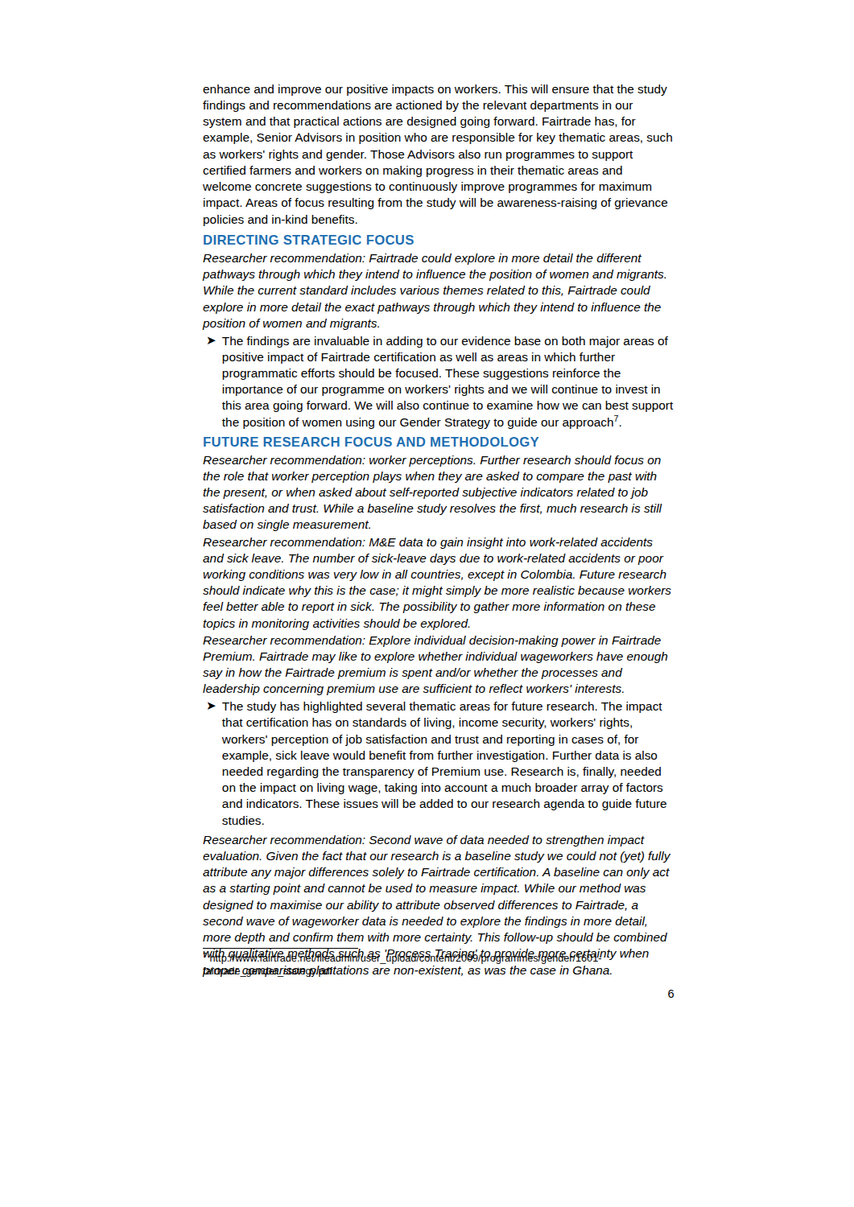enhance and improve our positive impacts on workers. This will ensure that the study findings and recommendations are actioned by the relevant departments in our system and that practical actions are designed going forward. Fairtrade has, for example, Senior Advisors in position who are responsible for key thematic areas, such as workers' rights and gender. Those Advisors also run programmes to support certified farmers and workers on making progress in their thematic areas and welcome concrete suggestions to continuously improve programmes for maximum impact. Areas of focus resulting from the study will be awareness-raising of grievance policies and in-kind benefits.
Directing strategic focus
Researcher recommendation: Fairtrade could explore in more detail the different pathways through which they intend to influence the position of women and migrants. While the current standard includes various themes related to this, Fairtrade could explore in more detail the exact pathways through which they intend to influence the position of women and migrants.
The findings are invaluable in adding to our evidence base on both major areas of positive impact of Fairtrade certification as well as areas in which further programmatic efforts should be focused. These suggestions reinforce the importance of our programme on workers' rights and we will continue to invest in this area going forward. We will also continue to examine how we can best support the position of women using our Gender Strategy to guide our approach7.
Future research focus and methodology
Researcher recommendation: worker perceptions. Further research should focus on the role that worker perception plays when they are asked to compare the past with the present, or when asked about self-reported subjective indicators related to job satisfaction and trust. While a baseline study resolves the first, much research is still based on single measurement.
Researcher recommendation: M&E data to gain insight into work-related accidents and sick leave. The number of sick-leave days due to work-related accidents or poor working conditions was very low in all countries, except in Colombia. Future research should indicate why this is the case; it might simply be more realistic because workers feel better able to report in sick. The possibility to gather more information on these topics in monitoring activities should be explored.
Researcher recommendation: Explore individual decision-making power in Fairtrade Premium. Fairtrade may like to explore whether individual wageworkers have enough say in how the Fairtrade premium is spent and/or whether the processes and leadership concerning premium use are sufficient to reflect workers' interests.
The study has highlighted several thematic areas for future research. The impact that certification has on standards of living, income security, workers' rights, workers' perception of job satisfaction and trust and reporting in cases of, for example, sick leave would benefit from further investigation. Further data is also needed regarding the transparency of Premium use. Research is, finally, needed on the impact on living wage, taking into account a much broader array of factors and indicators. These issues will be added to our research agenda to guide future studies.
Researcher recommendation: Second wave of data needed to strengthen impact evaluation. Given the fact that our research is a baseline study we could not (yet) fully attribute any major differences solely to Fairtrade certification. A baseline can only act as a starting point and cannot be used to measure impact. While our method was designed to maximise our ability to attribute observed differences to Fairtrade, a second wave of wageworker data is needed to explore the findings in more detail, more depth and confirm them with more certainty. This follow-up should be combined with qualitative methods such as 'Process Tracing' to provide more certainty when proper comparison plantations are non-existent, as was the case in Ghana.
7 http://www.fairtrade.net/fileadmin/user_upload/content/2009/programmes/gender/1601-fairtrade_gender_stategy.pdf
6